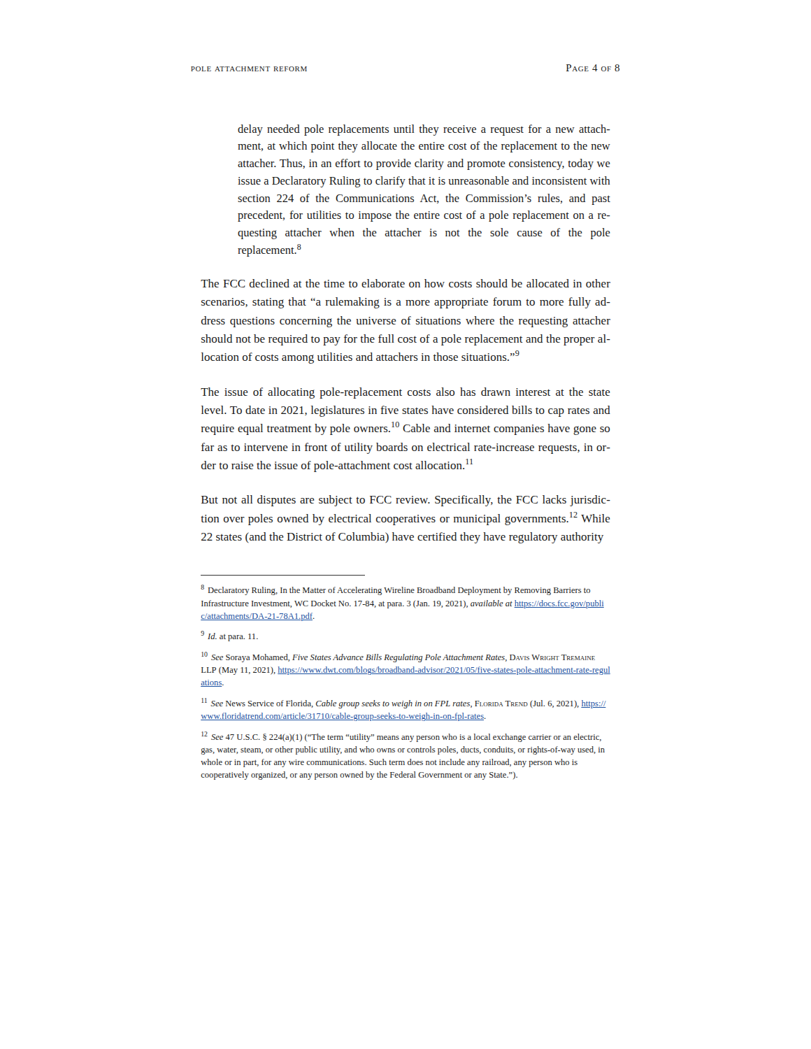Pole attachment reform Page 4 of 8
delay needed pole replacements until they receive a request for a new attachment, at which point they allocate the entire cost of the replacement to the new attacher. Thus, in an effort to provide clarity and promote consistency, today we issue a Declaratory Ruling to clarify that it is unreasonable and inconsistent with section 224 of the Communications Act, the Commission’s rules, and past precedent, for utilities to impose the entire cost of a pole replacement on a requesting attacher when the attacher is not the sole cause of the pole replacement.8
The FCC declined at the time to elaborate on how costs should be allocated in other scenarios, stating that “a rulemaking is a more appropriate forum to more fully address questions concerning the universe of situations where the requesting attacher should not be required to pay for the full cost of a pole replacement and the proper allocation of costs among utilities and attachers in those situations.”9
The issue of allocating pole-replacement costs also has drawn interest at the state level. To date in 2021, legislatures in five states have considered bills to cap rates and require equal treatment by pole owners.10 Cable and internet companies have gone so far as to intervene in front of utility boards on electrical rate-increase requests, in order to raise the issue of pole-attachment cost allocation.11
But not all disputes are subject to FCC review. Specifically, the FCC lacks jurisdiction over poles owned by electrical cooperatives or municipal governments.12 While 22 states (and the District of Columbia) have certified they have regulatory authority
8 Declaratory Ruling, In the Matter of Accelerating Wireline Broadband Deployment by Removing Barriers to Infrastructure Investment, WC Docket No. 17-84, at para. 3 (Jan. 19, 2021), available at https://docs.fcc.gov/public/attachments/DA-21-78A1.pdf.
9 Id. at para. 11.
10 See Soraya Mohamed, Five States Advance Bills Regulating Pole Attachment Rates, Davis Wright Tremaine LLP (May 11, 2021), https://www.dwt.com/blogs/broadband-advisor/2021/05/five-states-pole-attachment-rate-regulations.
11 See News Service of Florida, Cable group seeks to weigh in on FPL rates, Florida Trend (Jul. 6, 2021), https://www.floridatrend.com/article/31710/cable-group-seeks-to-weigh-in-on-fpl-rates.
12 See 47 U.S.C. § 224(a)(1) (“The term “utility” means any person who is a local exchange carrier or an electric, gas, water, steam, or other public utility, and who owns or controls poles, ducts, conduits, or rights-of-way used, in whole or in part, for any wire communications. Such term does not include any railroad, any person who is cooperatively organized, or any person owned by the Federal Government or any State.”).